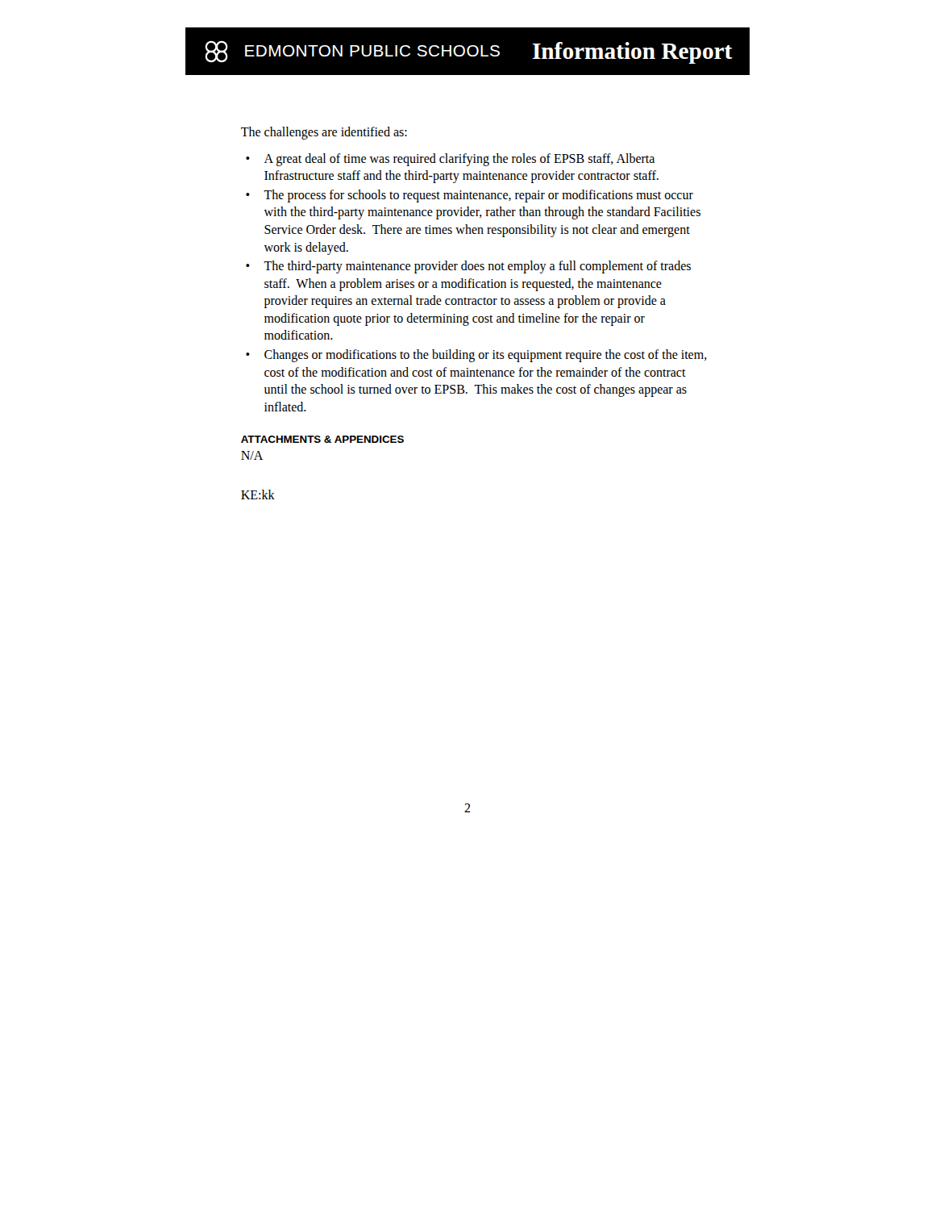EDMONTON PUBLIC SCHOOLS
Information Report
The challenges are identified as:
A great deal of time was required clarifying the roles of EPSB staff, Alberta Infrastructure staff and the third-party maintenance provider contractor staff.
The process for schools to request maintenance, repair or modifications must occur with the third-party maintenance provider, rather than through the standard Facilities Service Order desk. There are times when responsibility is not clear and emergent work is delayed.
The third-party maintenance provider does not employ a full complement of trades staff. When a problem arises or a modification is requested, the maintenance provider requires an external trade contractor to assess a problem or provide a modification quote prior to determining cost and timeline for the repair or modification.
Changes or modifications to the building or its equipment require the cost of the item, cost of the modification and cost of maintenance for the remainder of the contract until the school is turned over to EPSB. This makes the cost of changes appear as inflated.
ATTACHMENTS & APPENDICES
N/A
KE:kk
2